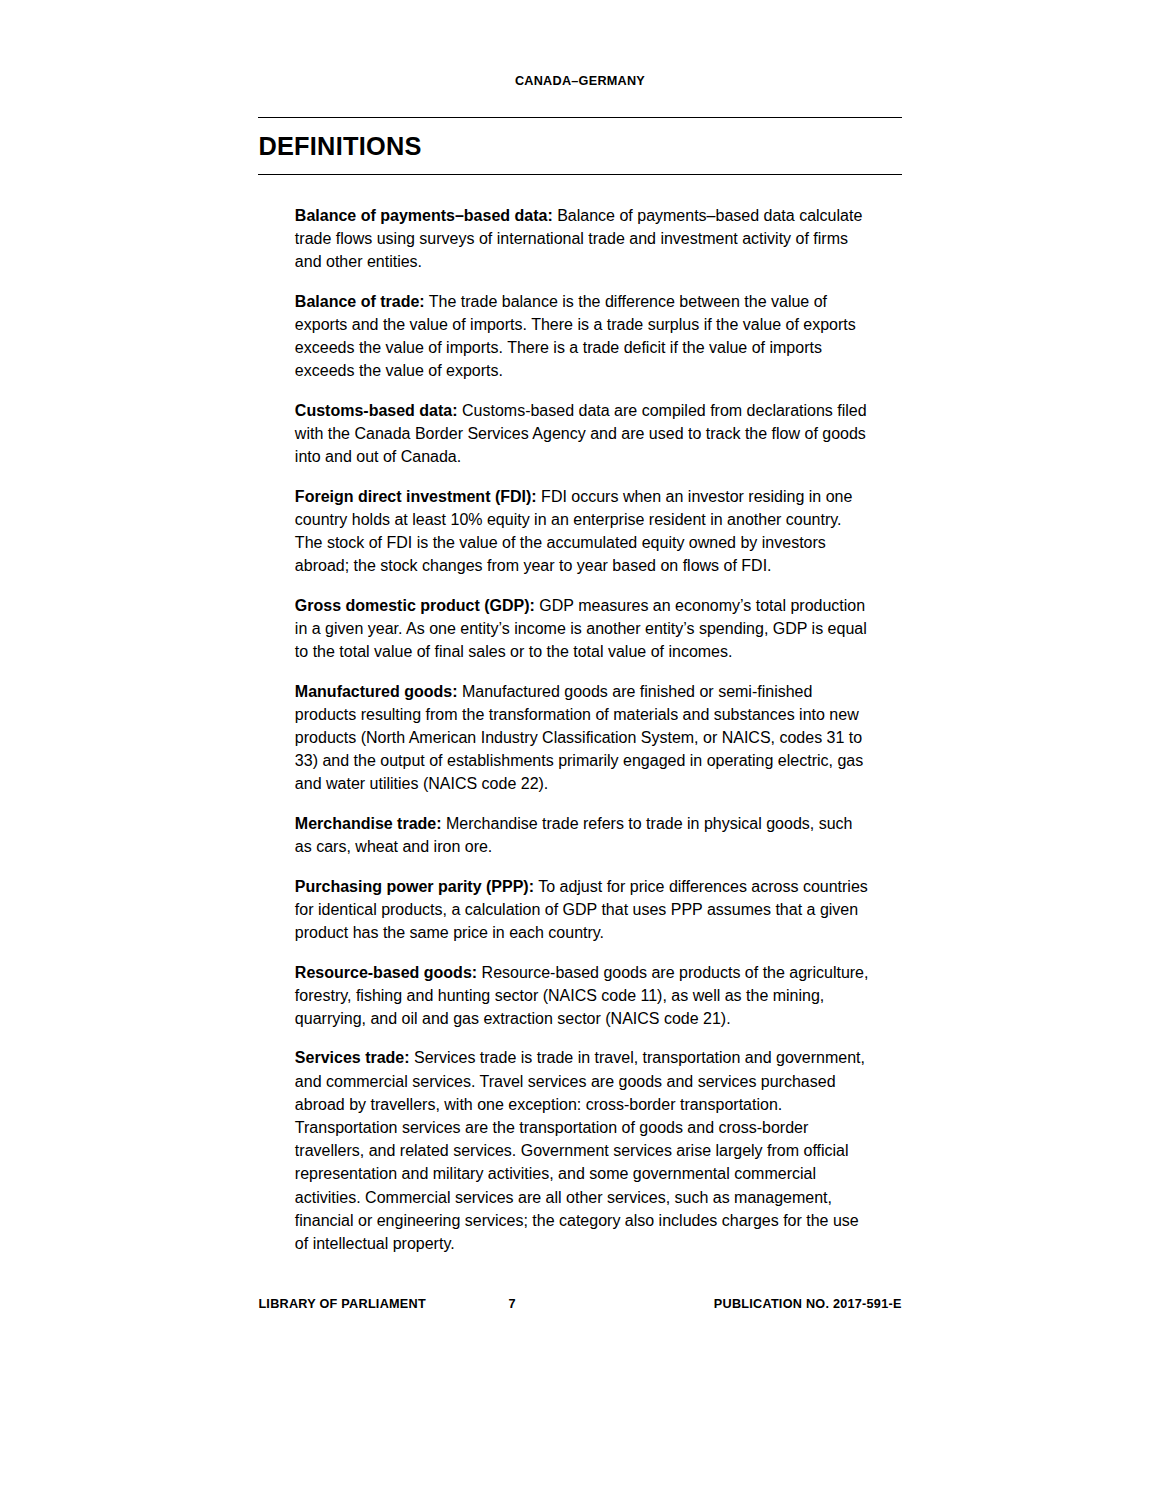CANADA–GERMANY
DEFINITIONS
Balance of payments–based data: Balance of payments–based data calculate trade flows using surveys of international trade and investment activity of firms and other entities.
Balance of trade: The trade balance is the difference between the value of exports and the value of imports. There is a trade surplus if the value of exports exceeds the value of imports. There is a trade deficit if the value of imports exceeds the value of exports.
Customs-based data: Customs-based data are compiled from declarations filed with the Canada Border Services Agency and are used to track the flow of goods into and out of Canada.
Foreign direct investment (FDI): FDI occurs when an investor residing in one country holds at least 10% equity in an enterprise resident in another country. The stock of FDI is the value of the accumulated equity owned by investors abroad; the stock changes from year to year based on flows of FDI.
Gross domestic product (GDP): GDP measures an economy’s total production in a given year. As one entity’s income is another entity’s spending, GDP is equal to the total value of final sales or to the total value of incomes.
Manufactured goods: Manufactured goods are finished or semi-finished products resulting from the transformation of materials and substances into new products (North American Industry Classification System, or NAICS, codes 31 to 33) and the output of establishments primarily engaged in operating electric, gas and water utilities (NAICS code 22).
Merchandise trade: Merchandise trade refers to trade in physical goods, such as cars, wheat and iron ore.
Purchasing power parity (PPP): To adjust for price differences across countries for identical products, a calculation of GDP that uses PPP assumes that a given product has the same price in each country.
Resource-based goods: Resource-based goods are products of the agriculture, forestry, fishing and hunting sector (NAICS code 11), as well as the mining, quarrying, and oil and gas extraction sector (NAICS code 21).
Services trade: Services trade is trade in travel, transportation and government, and commercial services. Travel services are goods and services purchased abroad by travellers, with one exception: cross-border transportation. Transportation services are the transportation of goods and cross-border travellers, and related services. Government services arise largely from official representation and military activities, and some governmental commercial activities. Commercial services are all other services, such as management, financial or engineering services; the category also includes charges for the use of intellectual property.
LIBRARY OF PARLIAMENT
7
PUBLICATION NO. 2017-591-E